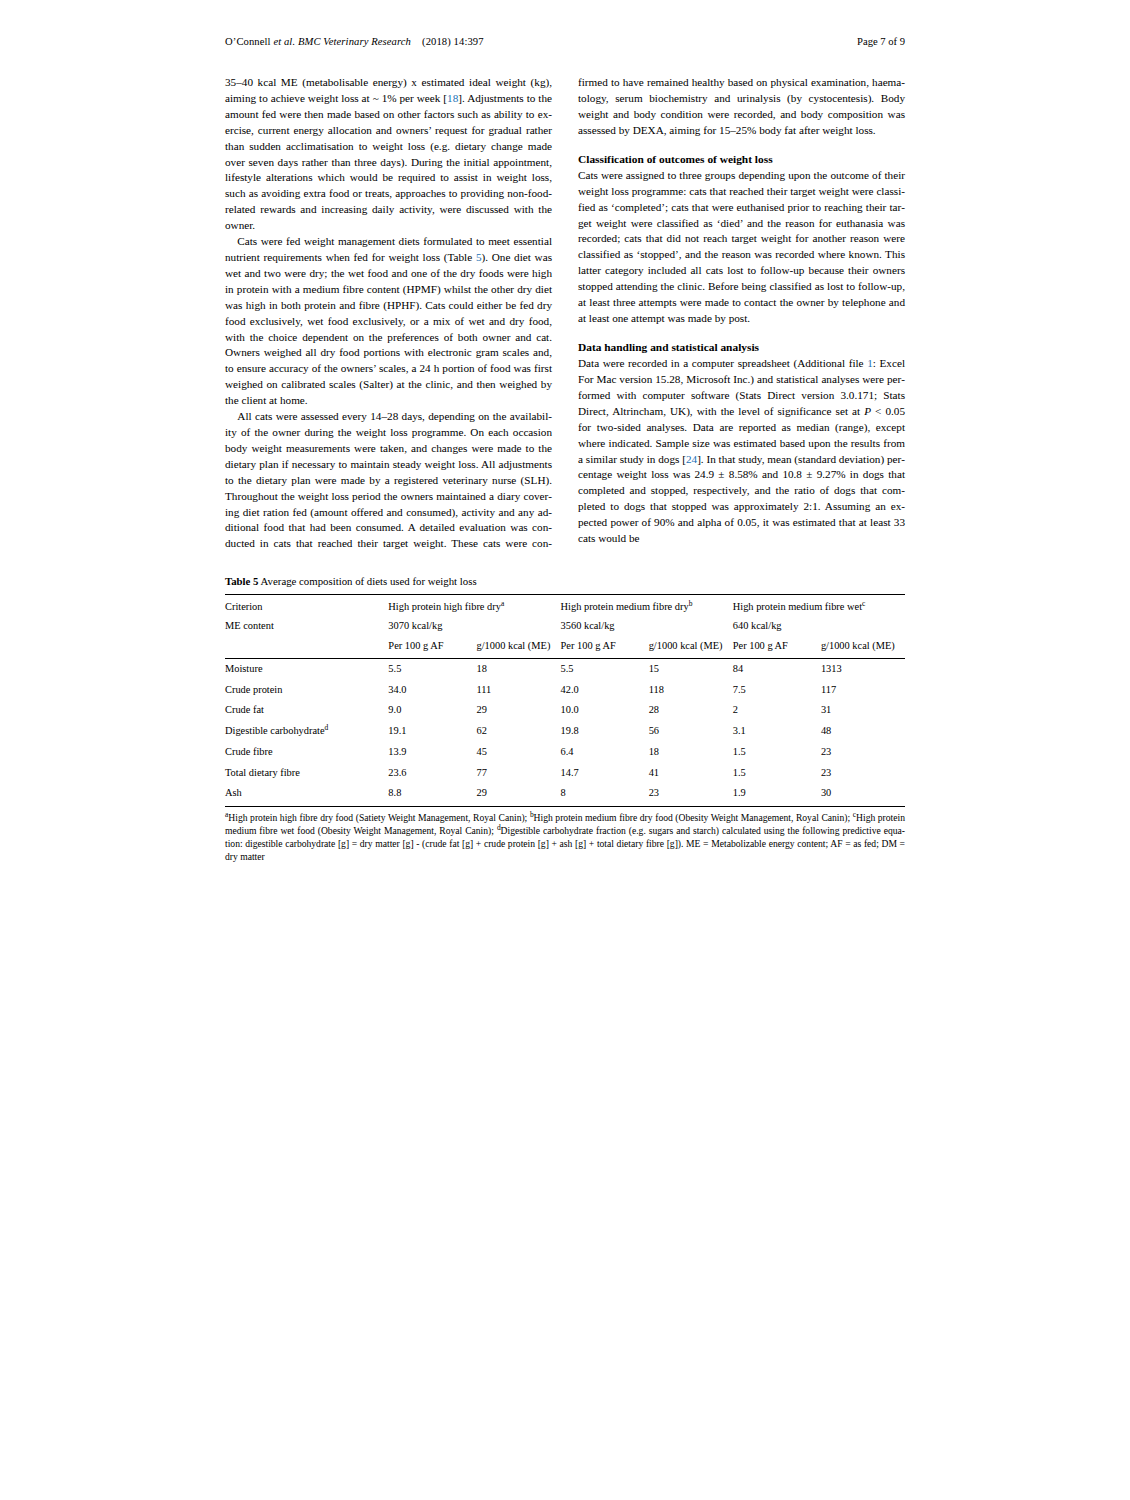O’Connell et al. BMC Veterinary Research (2018) 14:397
Page 7 of 9
35–40 kcal ME (metabolisable energy) x estimated ideal weight (kg), aiming to achieve weight loss at ~ 1% per week [18]. Adjustments to the amount fed were then made based on other factors such as ability to exercise, current energy allocation and owners’ request for gradual rather than sudden acclimatisation to weight loss (e.g. dietary change made over seven days rather than three days). During the initial appointment, lifestyle alterations which would be required to assist in weight loss, such as avoiding extra food or treats, approaches to providing non-food-related rewards and increasing daily activity, were discussed with the owner.
Cats were fed weight management diets formulated to meet essential nutrient requirements when fed for weight loss (Table 5). One diet was wet and two were dry; the wet food and one of the dry foods were high in protein with a medium fibre content (HPMF) whilst the other dry diet was high in both protein and fibre (HPHF). Cats could either be fed dry food exclusively, wet food exclusively, or a mix of wet and dry food, with the choice dependent on the preferences of both owner and cat. Owners weighed all dry food portions with electronic gram scales and, to ensure accuracy of the owners’ scales, a 24 h portion of food was first weighed on calibrated scales (Salter) at the clinic, and then weighed by the client at home.
All cats were assessed every 14–28 days, depending on the availability of the owner during the weight loss programme. On each occasion body weight measurements were taken, and changes were made to the dietary plan if necessary to maintain steady weight loss. All adjustments to the dietary plan were made by a registered veterinary nurse (SLH). Throughout the weight loss period the owners maintained a diary covering diet ration fed (amount offered and consumed), activity and any additional food that had been consumed. A detailed evaluation was conducted in cats that reached their target weight. These cats were confirmed to have remained healthy based on physical examination, haematology, serum biochemistry and urinalysis (by cystocentesis). Body weight and body condition were recorded, and body composition was assessed by DEXA, aiming for 15–25% body fat after weight loss.
Classification of outcomes of weight loss
Cats were assigned to three groups depending upon the outcome of their weight loss programme: cats that reached their target weight were classified as ‘completed’; cats that were euthanised prior to reaching their target weight were classified as ‘died’ and the reason for euthanasia was recorded; cats that did not reach target weight for another reason were classified as ‘stopped’, and the reason was recorded where known. This latter category included all cats lost to follow-up because their owners stopped attending the clinic. Before being classified as lost to follow-up, at least three attempts were made to contact the owner by telephone and at least one attempt was made by post.
Data handling and statistical analysis
Data were recorded in a computer spreadsheet (Additional file 1: Excel For Mac version 15.28, Microsoft Inc.) and statistical analyses were performed with computer software (Stats Direct version 3.0.171; Stats Direct, Altrincham, UK), with the level of significance set at P < 0.05 for two-sided analyses. Data are reported as median (range), except where indicated. Sample size was estimated based upon the results from a similar study in dogs [24]. In that study, mean (standard deviation) percentage weight loss was 24.9 ± 8.58% and 10.8 ± 9.27% in dogs that completed and stopped, respectively, and the ratio of dogs that completed to dogs that stopped was approximately 2:1. Assuming an expected power of 90% and alpha of 0.05, it was estimated that at least 33 cats would be
Table 5 Average composition of diets used for weight loss
| Criterion | High protein high fibre dry a | High protein medium fibre dry b | High protein medium fibre wet c |
| --- | --- | --- | --- |
| ME content | 3070 kcal/kg | 3560 kcal/kg | 640 kcal/kg |
| | Per 100 g AF g/1000 kcal (ME) | Per 100 g AF g/1000 kcal (ME) | Per 100 g AF g/1000 kcal (ME) |
| Moisture | 5.5 18 | 5.5 15 | 84 1313 |
| Crude protein | 34.0 111 | 42.0 118 | 7.5 117 |
| Crude fat | 9.0 29 | 10.0 28 | 2 31 |
| Digestible carbohydrate d | 19.1 62 | 19.8 56 | 3.1 48 |
| Crude fibre | 13.9 45 | 6.4 18 | 1.5 23 |
| Total dietary fibre | 23.6 77 | 14.7 41 | 1.5 23 |
| Ash | 8.8 29 | 8 23 | 1.9 30 |
aHigh protein high fibre dry food (Satiety Weight Management, Royal Canin); bHigh protein medium fibre dry food (Obesity Weight Management, Royal Canin); cHigh protein medium fibre wet food (Obesity Weight Management, Royal Canin); dDigestible carbohydrate fraction (e.g. sugars and starch) calculated using the following predictive equation: digestible carbohydrate [g] = dry matter [g] - (crude fat [g] + crude protein [g] + ash [g] + total dietary fibre [g]). ME = Metabolizable energy content; AF = as fed; DM = dry matter